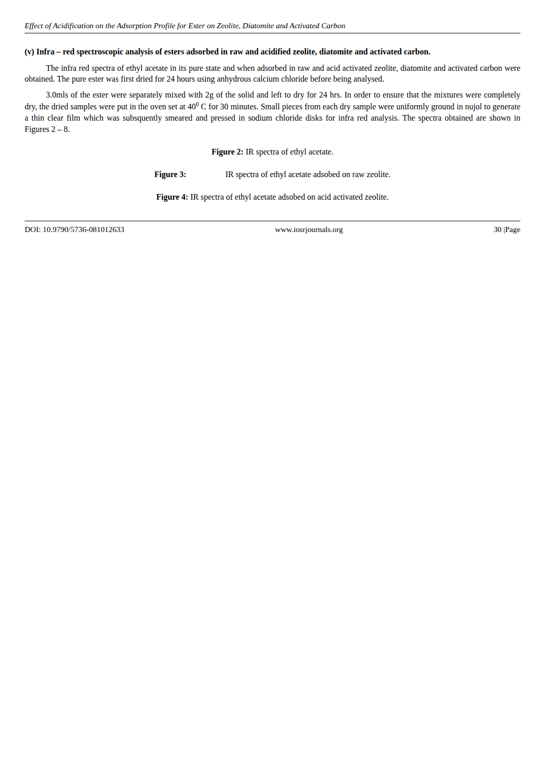Effect of Acidification on the Adsorption Profile for Ester on Zeolite, Diatomite and Activated Carbon
(v) Infra – red spectroscopic analysis of esters adsorbed in raw and acidified zeolite, diatomite and activated carbon.
The infra red spectra of ethyl acetate in its pure state and when adsorbed in raw and acid activated zeolite, diatomite and activated carbon were obtained. The pure ester was first dried for 24 hours using anhydrous calcium chloride before being analysed.
3.0mls of the ester were separately mixed with 2g of the solid and left to dry for 24 hrs. In order to ensure that the mixtures were completely dry, the dried samples were put in the oven set at 400 C for 30 minutes. Small pieces from each dry sample were uniformly ground in nujol to generate a thin clear film which was subsquently smeared and pressed in sodium chloride disks for infra red analysis. The spectra obtained are shown in Figures 2 – 8.
Figure 2: IR spectra of ethyl acetate.
Figure 3: IR spectra of ethyl acetate adsobed on raw zeolite.
Figure 4: IR spectra of ethyl acetate adsobed on acid activated zeolite.
DOI: 10.9790/5736-081012633 www.iosrjournals.org 30 |Page